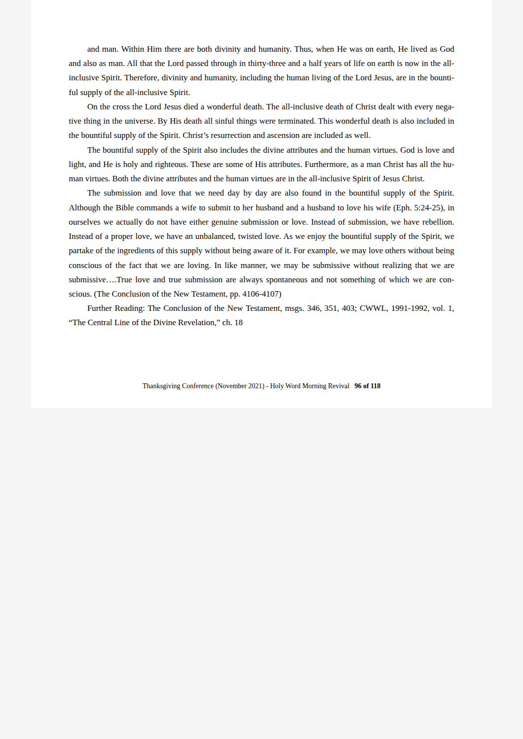and man. Within Him there are both divinity and humanity. Thus, when He was on earth, He lived as God and also as man. All that the Lord passed through in thirty-three and a half years of life on earth is now in the all-inclusive Spirit. Therefore, divinity and humanity, including the human living of the Lord Jesus, are in the bountiful supply of the all-inclusive Spirit.
On the cross the Lord Jesus died a wonderful death. The all-inclusive death of Christ dealt with every negative thing in the universe. By His death all sinful things were terminated. This wonderful death is also included in the bountiful supply of the Spirit. Christ’s resurrection and ascension are included as well.
The bountiful supply of the Spirit also includes the divine attributes and the human virtues. God is love and light, and He is holy and righteous. These are some of His attributes. Furthermore, as a man Christ has all the human virtues. Both the divine attributes and the human virtues are in the all-inclusive Spirit of Jesus Christ.
The submission and love that we need day by day are also found in the bountiful supply of the Spirit. Although the Bible commands a wife to submit to her husband and a husband to love his wife (Eph. 5:24-25), in ourselves we actually do not have either genuine submission or love. Instead of submission, we have rebellion. Instead of a proper love, we have an unbalanced, twisted love. As we enjoy the bountiful supply of the Spirit, we partake of the ingredients of this supply without being aware of it. For example, we may love others without being conscious of the fact that we are loving. In like manner, we may be submissive without realizing that we are submissive….True love and true submission are always spontaneous and not something of which we are conscious. (The Conclusion of the New Testament, pp. 4106-4107)
Further Reading: The Conclusion of the New Testament, msgs. 346, 351, 403; CWWL, 1991-1992, vol. 1, “The Central Line of the Divine Revelation,” ch. 18
Thanksgiving Conference (November 2021) - Holy Word Morning Revival 96 of 118